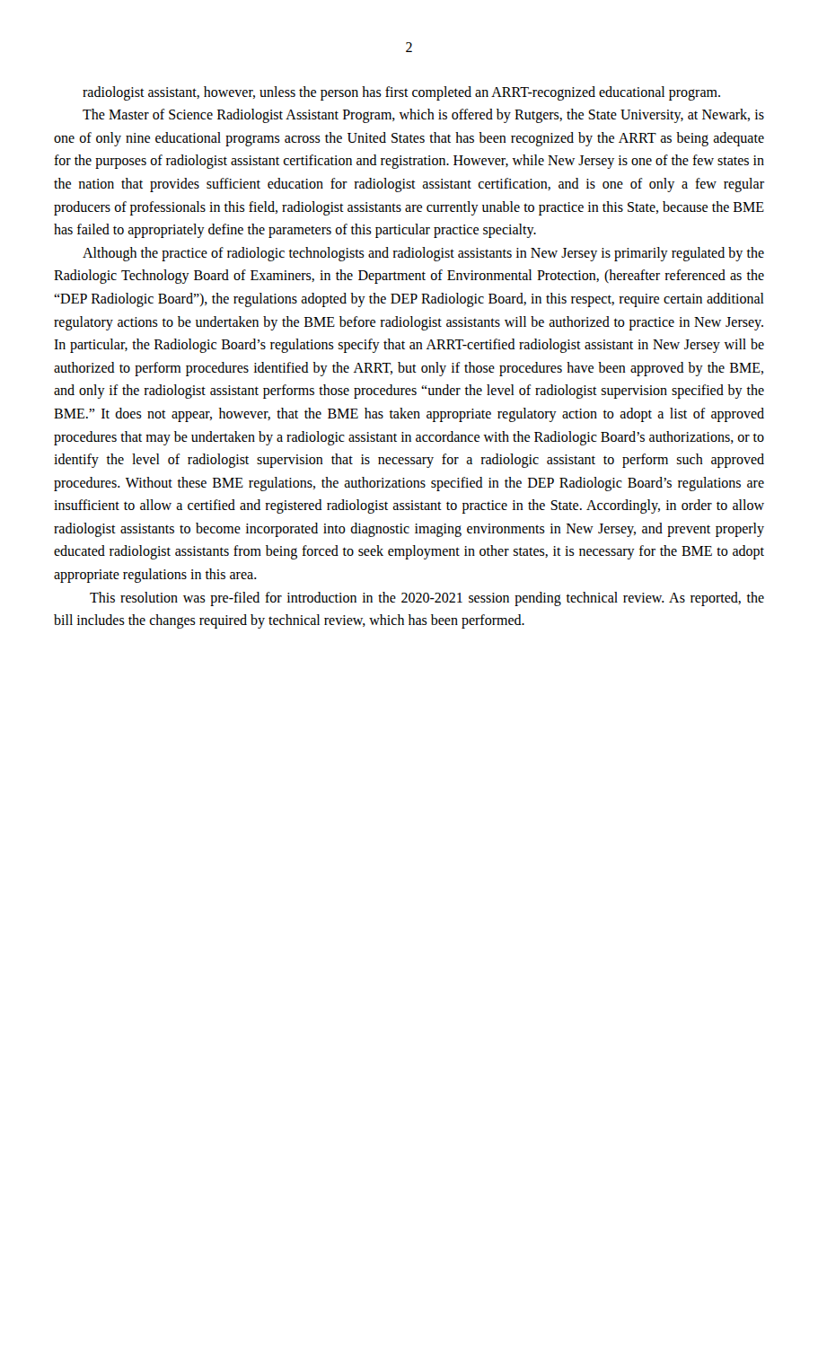2
radiologist assistant, however, unless the person has first completed an ARRT-recognized educational program.
The Master of Science Radiologist Assistant Program, which is offered by Rutgers, the State University, at Newark, is one of only nine educational programs across the United States that has been recognized by the ARRT as being adequate for the purposes of radiologist assistant certification and registration. However, while New Jersey is one of the few states in the nation that provides sufficient education for radiologist assistant certification, and is one of only a few regular producers of professionals in this field, radiologist assistants are currently unable to practice in this State, because the BME has failed to appropriately define the parameters of this particular practice specialty.
Although the practice of radiologic technologists and radiologist assistants in New Jersey is primarily regulated by the Radiologic Technology Board of Examiners, in the Department of Environmental Protection, (hereafter referenced as the “DEP Radiologic Board”), the regulations adopted by the DEP Radiologic Board, in this respect, require certain additional regulatory actions to be undertaken by the BME before radiologist assistants will be authorized to practice in New Jersey. In particular, the Radiologic Board’s regulations specify that an ARRT-certified radiologist assistant in New Jersey will be authorized to perform procedures identified by the ARRT, but only if those procedures have been approved by the BME, and only if the radiologist assistant performs those procedures “under the level of radiologist supervision specified by the BME.” It does not appear, however, that the BME has taken appropriate regulatory action to adopt a list of approved procedures that may be undertaken by a radiologic assistant in accordance with the Radiologic Board’s authorizations, or to identify the level of radiologist supervision that is necessary for a radiologic assistant to perform such approved procedures. Without these BME regulations, the authorizations specified in the DEP Radiologic Board’s regulations are insufficient to allow a certified and registered radiologist assistant to practice in the State. Accordingly, in order to allow radiologist assistants to become incorporated into diagnostic imaging environments in New Jersey, and prevent properly educated radiologist assistants from being forced to seek employment in other states, it is necessary for the BME to adopt appropriate regulations in this area.
This resolution was pre-filed for introduction in the 2020-2021 session pending technical review. As reported, the bill includes the changes required by technical review, which has been performed.